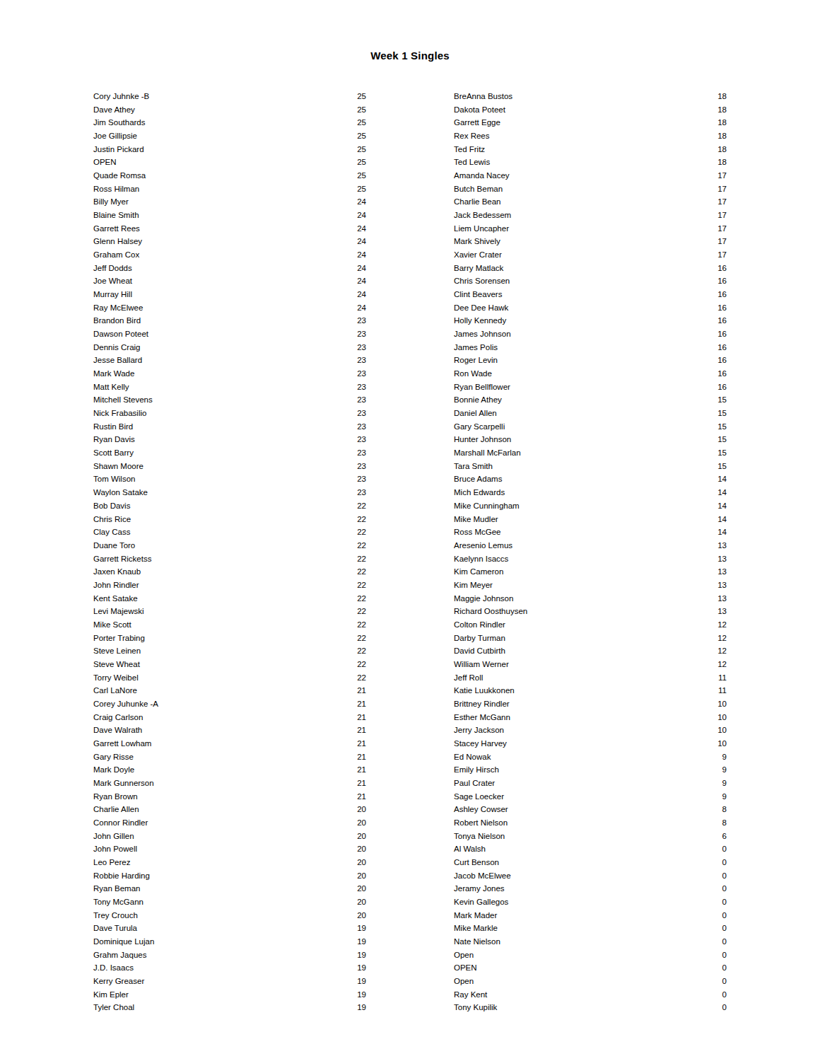Week 1 Singles
| Cory Juhnke -B | 25 |
| Dave Athey | 25 |
| Jim Southards | 25 |
| Joe Gillipsie | 25 |
| Justin Pickard | 25 |
| OPEN | 25 |
| Quade Romsa | 25 |
| Ross Hilman | 25 |
| Billy Myer | 24 |
| Blaine Smith | 24 |
| Garrett Rees | 24 |
| Glenn Halsey | 24 |
| Graham Cox | 24 |
| Jeff Dodds | 24 |
| Joe Wheat | 24 |
| Murray Hill | 24 |
| Ray McElwee | 24 |
| Brandon Bird | 23 |
| Dawson Poteet | 23 |
| Dennis Craig | 23 |
| Jesse Ballard | 23 |
| Mark Wade | 23 |
| Matt Kelly | 23 |
| Mitchell Stevens | 23 |
| Nick Frabasilio | 23 |
| Rustin Bird | 23 |
| Ryan Davis | 23 |
| Scott Barry | 23 |
| Shawn Moore | 23 |
| Tom Wilson | 23 |
| Waylon Satake | 23 |
| Bob Davis | 22 |
| Chris Rice | 22 |
| Clay Cass | 22 |
| Duane Toro | 22 |
| Garrett Ricketss | 22 |
| Jaxen Knaub | 22 |
| John Rindler | 22 |
| Kent Satake | 22 |
| Levi Majewski | 22 |
| Mike Scott | 22 |
| Porter Trabing | 22 |
| Steve Leinen | 22 |
| Steve Wheat | 22 |
| Torry Weibel | 22 |
| Carl LaNore | 21 |
| Corey Juhunke -A | 21 |
| Craig Carlson | 21 |
| Dave Walrath | 21 |
| Garrett Lowham | 21 |
| Gary Risse | 21 |
| Mark Doyle | 21 |
| Mark Gunnerson | 21 |
| Ryan Brown | 21 |
| Charlie Allen | 20 |
| Connor Rindler | 20 |
| John Gillen | 20 |
| John Powell | 20 |
| Leo Perez | 20 |
| Robbie Harding | 20 |
| Ryan Beman | 20 |
| Tony McGann | 20 |
| Trey Crouch | 20 |
| Dave Turula | 19 |
| Dominique Lujan | 19 |
| Grahm Jaques | 19 |
| J.D. Isaacs | 19 |
| Kerry Greaser | 19 |
| Kim Epler | 19 |
| Tyler Choal | 19 |
| BreAnna Bustos | 18 |
| Dakota Poteet | 18 |
| Garrett Egge | 18 |
| Rex Rees | 18 |
| Ted Fritz | 18 |
| Ted Lewis | 18 |
| Amanda Nacey | 17 |
| Butch Beman | 17 |
| Charlie Bean | 17 |
| Jack Bedessem | 17 |
| Liem Uncapher | 17 |
| Mark Shively | 17 |
| Xavier Crater | 17 |
| Barry Matlack | 16 |
| Chris Sorensen | 16 |
| Clint Beavers | 16 |
| Dee Dee Hawk | 16 |
| Holly Kennedy | 16 |
| James Johnson | 16 |
| James Polis | 16 |
| Roger Levin | 16 |
| Ron Wade | 16 |
| Ryan Bellflower | 16 |
| Bonnie Athey | 15 |
| Daniel Allen | 15 |
| Gary Scarpelli | 15 |
| Hunter Johnson | 15 |
| Marshall McFarlan | 15 |
| Tara Smith | 15 |
| Bruce Adams | 14 |
| Mich Edwards | 14 |
| Mike Cunningham | 14 |
| Mike Mudler | 14 |
| Ross McGee | 14 |
| Aresenio Lemus | 13 |
| Kaelynn Isaccs | 13 |
| Kim Cameron | 13 |
| Kim Meyer | 13 |
| Maggie Johnson | 13 |
| Richard Oosthuysen | 13 |
| Colton Rindler | 12 |
| Darby Turman | 12 |
| David Cutbirth | 12 |
| William Werner | 12 |
| Jeff Roll | 11 |
| Katie Luukkonen | 11 |
| Brittney Rindler | 10 |
| Esther McGann | 10 |
| Jerry Jackson | 10 |
| Stacey Harvey | 10 |
| Ed Nowak | 9 |
| Emily Hirsch | 9 |
| Paul Crater | 9 |
| Sage Loecker | 9 |
| Ashley Cowser | 8 |
| Robert Nielson | 8 |
| Tonya Nielson | 6 |
| Al Walsh | 0 |
| Curt Benson | 0 |
| Jacob McElwee | 0 |
| Jeramy Jones | 0 |
| Kevin Gallegos | 0 |
| Mark Mader | 0 |
| Mike Markle | 0 |
| Nate Nielson | 0 |
| Open | 0 |
| OPEN | 0 |
| Open | 0 |
| Ray Kent | 0 |
| Tony Kupilik | 0 |